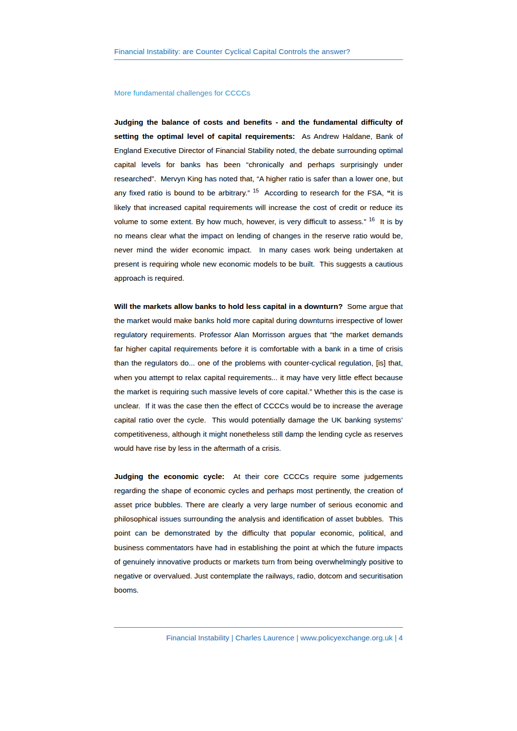Financial Instability: are Counter Cyclical Capital Controls the answer?
More fundamental challenges for CCCCs
Judging the balance of costs and benefits - and the fundamental difficulty of setting the optimal level of capital requirements: As Andrew Haldane, Bank of England Executive Director of Financial Stability noted, the debate surrounding optimal capital levels for banks has been “chronically and perhaps surprisingly under researched”. Mervyn King has noted that, “A higher ratio is safer than a lower one, but any fixed ratio is bound to be arbitrary.” 15 According to research for the FSA, “it is likely that increased capital requirements will increase the cost of credit or reduce its volume to some extent. By how much, however, is very difficult to assess.” 16 It is by no means clear what the impact on lending of changes in the reserve ratio would be, never mind the wider economic impact. In many cases work being undertaken at present is requiring whole new economic models to be built. This suggests a cautious approach is required.
Will the markets allow banks to hold less capital in a downturn? Some argue that the market would make banks hold more capital during downturns irrespective of lower regulatory requirements. Professor Alan Morrisson argues that “the market demands far higher capital requirements before it is comfortable with a bank in a time of crisis than the regulators do... one of the problems with counter-cyclical regulation, [is] that, when you attempt to relax capital requirements... it may have very little effect because the market is requiring such massive levels of core capital.” Whether this is the case is unclear. If it was the case then the effect of CCCCs would be to increase the average capital ratio over the cycle. This would potentially damage the UK banking systems’ competitiveness, although it might nonetheless still damp the lending cycle as reserves would have rise by less in the aftermath of a crisis.
Judging the economic cycle: At their core CCCCs require some judgements regarding the shape of economic cycles and perhaps most pertinently, the creation of asset price bubbles. There are clearly a very large number of serious economic and philosophical issues surrounding the analysis and identification of asset bubbles. This point can be demonstrated by the difficulty that popular economic, political, and business commentators have had in establishing the point at which the future impacts of genuinely innovative products or markets turn from being overwhelmingly positive to negative or overvalued. Just contemplate the railways, radio, dotcom and securitisation booms.
Financial Instability | Charles Laurence | www.policyexchange.org.uk | 4